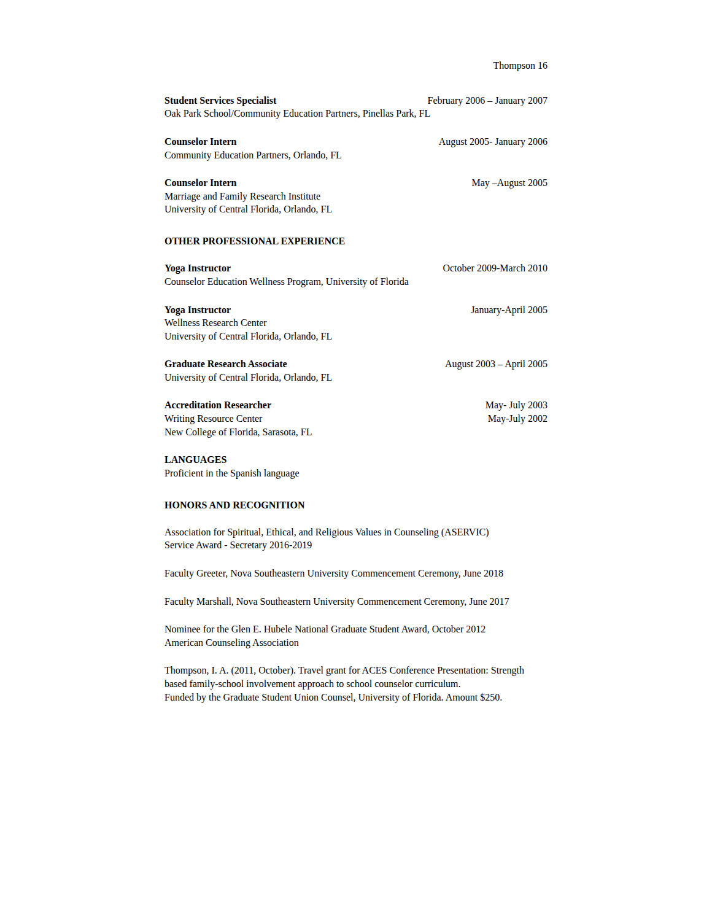Thompson 16
Student Services Specialist February 2006 – January 2007
Oak Park School/Community Education Partners, Pinellas Park, FL
Counselor Intern August 2005- January 2006
Community Education Partners, Orlando, FL
Counselor Intern May –August 2005
Marriage and Family Research Institute University of Central Florida, Orlando, FL
Other Professional Experience
Yoga Instructor October 2009-March 2010
Counselor Education Wellness Program, University of Florida
Yoga Instructor January-April 2005
Wellness Research Center University of Central Florida, Orlando, FL
Graduate Research Associate August 2003 – April 2005
University of Central Florida, Orlando, FL
Accreditation Researcher May- July 2003
Writing Resource Center May-July 2002
New College of Florida, Sarasota, FL
LANGUAGES
Proficient in the Spanish language
Honors and Recognition
Association for Spiritual, Ethical, and Religious Values in Counseling (ASERVIC)
Service Award - Secretary 2016-2019
Faculty Greeter, Nova Southeastern University Commencement Ceremony, June 2018
Faculty Marshall, Nova Southeastern University Commencement Ceremony, June 2017
Nominee for the Glen E. Hubele National Graduate Student Award, October 2012
American Counseling Association
Thompson, I. A. (2011, October). Travel grant for ACES Conference Presentation: Strength based family-school involvement approach to school counselor curriculum.
Funded by the Graduate Student Union Counsel, University of Florida. Amount $250.